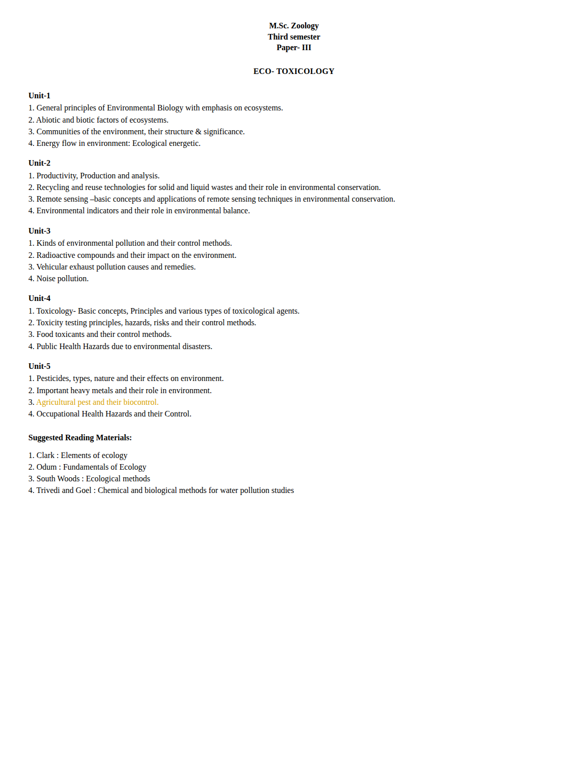M.Sc. Zoology Third semester Paper- III
ECO- TOXICOLOGY
Unit-1
1. General principles of Environmental Biology with emphasis on ecosystems.
2. Abiotic and biotic factors of ecosystems.
3. Communities of the environment, their structure & significance.
4. Energy flow in environment: Ecological energetic.
Unit-2
1. Productivity, Production and analysis.
2. Recycling and reuse technologies for solid and liquid wastes and their role in environmental conservation.
3. Remote sensing –basic concepts and applications of remote sensing techniques in environmental conservation.
4. Environmental indicators and their role in environmental balance.
Unit-3
1. Kinds of environmental pollution and their control methods.
2. Radioactive compounds and their impact on the environment.
3. Vehicular exhaust pollution causes and remedies.
4. Noise pollution.
Unit-4
1. Toxicology- Basic concepts, Principles and various types of toxicological agents.
2. Toxicity testing principles, hazards, risks and their control methods.
3. Food toxicants and their control methods.
4. Public Health Hazards due to environmental disasters.
Unit-5
1. Pesticides, types, nature and their effects on environment.
2. Important heavy metals and their role in environment.
3. Agricultural pest and their biocontrol.
4. Occupational Health Hazards and their Control.
Suggested Reading Materials:
1. Clark : Elements of ecology
2. Odum : Fundamentals of Ecology
3. South Woods : Ecological methods
4. Trivedi and Goel : Chemical and biological methods for water pollution studies